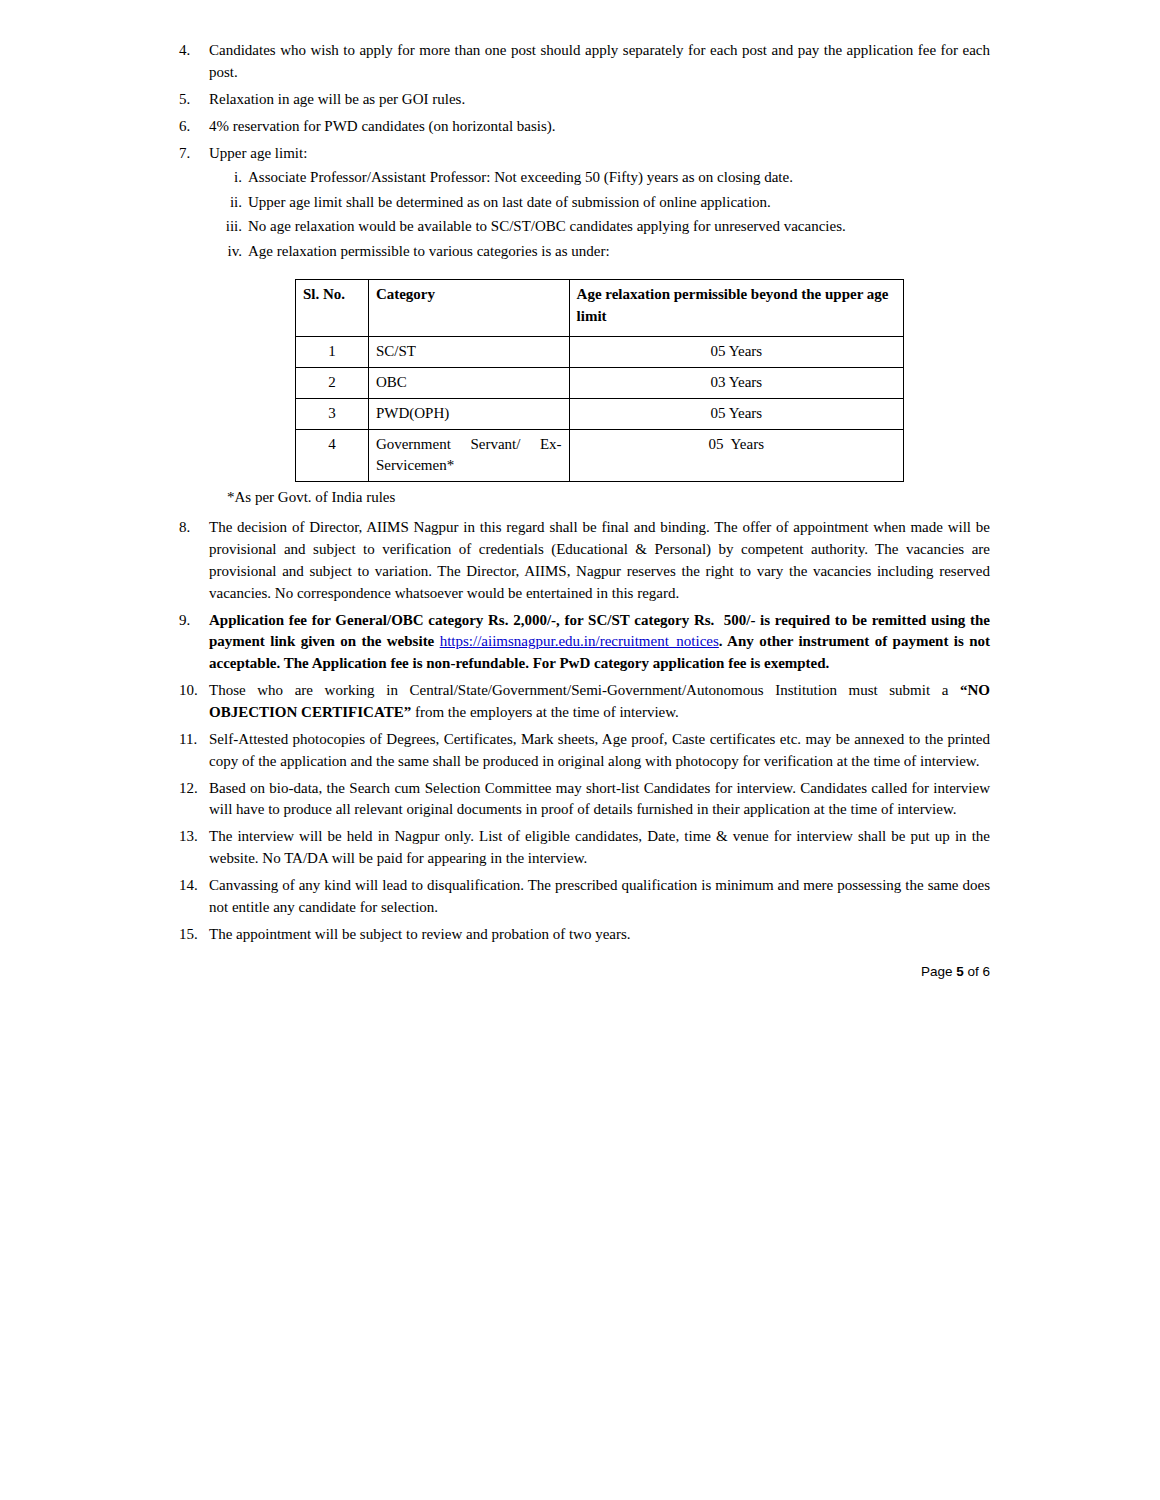Candidates who wish to apply for more than one post should apply separately for each post and pay the application fee for each post.
Relaxation in age will be as per GOI rules.
4% reservation for PWD candidates (on horizontal basis).
Upper age limit:
Associate Professor/Assistant Professor: Not exceeding 50 (Fifty) years as on closing date.
Upper age limit shall be determined as on last date of submission of online application.
No age relaxation would be available to SC/ST/OBC candidates applying for unreserved vacancies.
Age relaxation permissible to various categories is as under:
| Sl. No. | Category | Age relaxation permissible beyond the upper age limit |
| --- | --- | --- |
| 1 | SC/ST | 05 Years |
| 2 | OBC | 03 Years |
| 3 | PWD(OPH) | 05 Years |
| 4 | Government Servant/ Ex-Servicemen* | 05 Years |
*As per Govt. of India rules
The decision of Director, AIIMS Nagpur in this regard shall be final and binding. The offer of appointment when made will be provisional and subject to verification of credentials (Educational & Personal) by competent authority. The vacancies are provisional and subject to variation. The Director, AIIMS, Nagpur reserves the right to vary the vacancies including reserved vacancies. No correspondence whatsoever would be entertained in this regard.
Application fee for General/OBC category Rs. 2,000/-, for SC/ST category Rs. 500/- is required to be remitted using the payment link given on the website https://aiimsnagpur.edu.in/recruitment_notices. Any other instrument of payment is not acceptable. The Application fee is non-refundable. For PwD category application fee is exempted.
Those who are working in Central/State/Government/Semi-Government/Autonomous Institution must submit a “NO OBJECTION CERTIFICATE” from the employers at the time of interview.
Self-Attested photocopies of Degrees, Certificates, Mark sheets, Age proof, Caste certificates etc. may be annexed to the printed copy of the application and the same shall be produced in original along with photocopy for verification at the time of interview.
Based on bio-data, the Search cum Selection Committee may short-list Candidates for interview. Candidates called for interview will have to produce all relevant original documents in proof of details furnished in their application at the time of interview.
The interview will be held in Nagpur only. List of eligible candidates, Date, time & venue for interview shall be put up in the website. No TA/DA will be paid for appearing in the interview.
Canvassing of any kind will lead to disqualification. The prescribed qualification is minimum and mere possessing the same does not entitle any candidate for selection.
The appointment will be subject to review and probation of two years.
Page 5 of 6